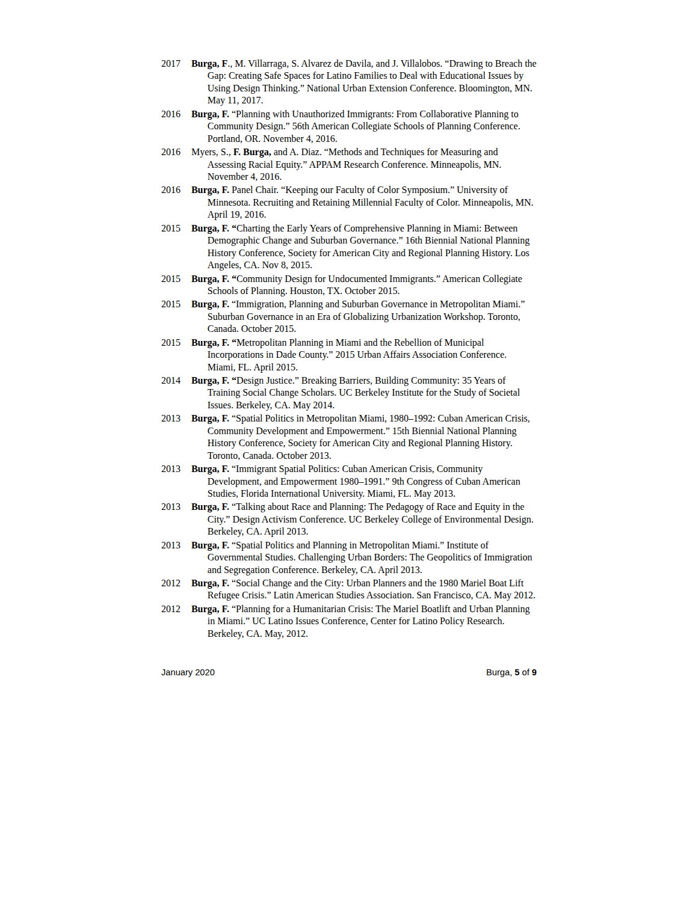2017
Burga, F., M. Villarraga, S. Alvarez de Davila, and J. Villalobos. “Drawing to Breach the Gap: Creating Safe Spaces for Latino Families to Deal with Educational Issues by Using Design Thinking.” National Urban Extension Conference. Bloomington, MN. May 11, 2017.
2016
Burga, F. “Planning with Unauthorized Immigrants: From Collaborative Planning to Community Design.” 56th American Collegiate Schools of Planning Conference. Portland, OR. November 4, 2016.
2016
Myers, S., F. Burga, and A. Diaz. “Methods and Techniques for Measuring and Assessing Racial Equity.” APPAM Research Conference. Minneapolis, MN. November 4, 2016.
2016
Burga, F. Panel Chair. “Keeping our Faculty of Color Symposium.” University of Minnesota. Recruiting and Retaining Millennial Faculty of Color. Minneapolis, MN. April 19, 2016.
2015
Burga, F. “Charting the Early Years of Comprehensive Planning in Miami: Between Demographic Change and Suburban Governance.” 16th Biennial National Planning History Conference, Society for American City and Regional Planning History. Los Angeles, CA. Nov 8, 2015.
2015
Burga, F. “Community Design for Undocumented Immigrants.” American Collegiate Schools of Planning. Houston, TX. October 2015.
2015
Burga, F. “Immigration, Planning and Suburban Governance in Metropolitan Miami.” Suburban Governance in an Era of Globalizing Urbanization Workshop. Toronto, Canada. October 2015.
2015
Burga, F. “Metropolitan Planning in Miami and the Rebellion of Municipal Incorporations in Dade County.” 2015 Urban Affairs Association Conference. Miami, FL. April 2015.
2014
Burga, F. “Design Justice.” Breaking Barriers, Building Community: 35 Years of Training Social Change Scholars. UC Berkeley Institute for the Study of Societal Issues. Berkeley, CA. May 2014.
2013
Burga, F. “Spatial Politics in Metropolitan Miami, 1980–1992: Cuban American Crisis, Community Development and Empowerment.” 15th Biennial National Planning History Conference, Society for American City and Regional Planning History. Toronto, Canada. October 2013.
2013
Burga, F. “Immigrant Spatial Politics: Cuban American Crisis, Community Development, and Empowerment 1980–1991.” 9th Congress of Cuban American Studies, Florida International University. Miami, FL. May 2013.
2013
Burga, F. “Talking about Race and Planning: The Pedagogy of Race and Equity in the City.” Design Activism Conference. UC Berkeley College of Environmental Design. Berkeley, CA. April 2013.
2013
Burga, F. “Spatial Politics and Planning in Metropolitan Miami.” Institute of Governmental Studies. Challenging Urban Borders: The Geopolitics of Immigration and Segregation Conference. Berkeley, CA. April 2013.
2012
Burga, F. “Social Change and the City: Urban Planners and the 1980 Mariel Boat Lift Refugee Crisis.” Latin American Studies Association. San Francisco, CA. May 2012.
2012
Burga, F. “Planning for a Humanitarian Crisis: The Mariel Boatlift and Urban Planning in Miami.” UC Latino Issues Conference, Center for Latino Policy Research. Berkeley, CA. May, 2012.
January 2020
Burga, 5 of 9